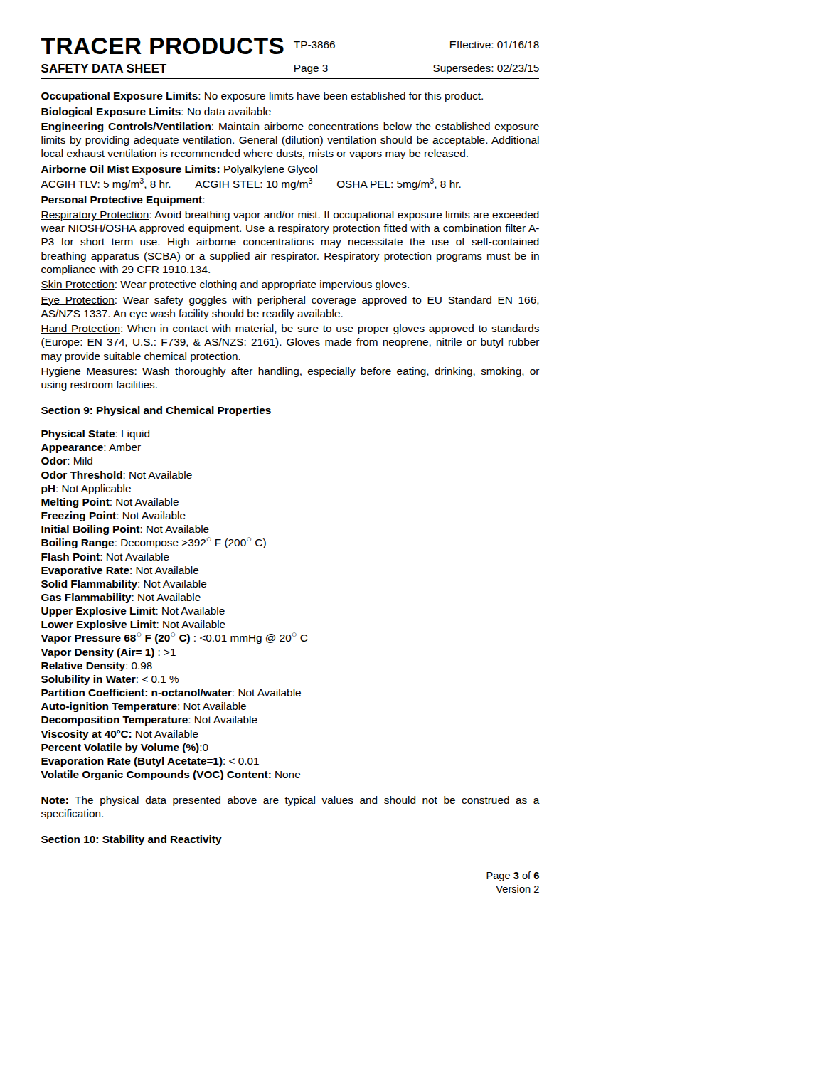TRACER PRODUCTS
SAFETY DATA SHEET
TP-3866 Effective: 01/16/18
Page 3 Supersedes: 02/23/15
Occupational Exposure Limits: No exposure limits have been established for this product.
Biological Exposure Limits: No data available
Engineering Controls/Ventilation: Maintain airborne concentrations below the established exposure limits by providing adequate ventilation. General (dilution) ventilation should be acceptable. Additional local exhaust ventilation is recommended where dusts, mists or vapors may be released.
Airborne Oil Mist Exposure Limits: Polyalkylene Glycol
ACGIH TLV: 5 mg/m3, 8 hr. ACGIH STEL: 10 mg/m3 OSHA PEL: 5mg/m3, 8 hr.
Personal Protective Equipment:
Respiratory Protection: Avoid breathing vapor and/or mist. If occupational exposure limits are exceeded wear NIOSH/OSHA approved equipment. Use a respiratory protection fitted with a combination filter A-P3 for short term use. High airborne concentrations may necessitate the use of self-contained breathing apparatus (SCBA) or a supplied air respirator. Respiratory protection programs must be in compliance with 29 CFR 1910.134.
Skin Protection: Wear protective clothing and appropriate impervious gloves.
Eye Protection: Wear safety goggles with peripheral coverage approved to EU Standard EN 166, AS/NZS 1337. An eye wash facility should be readily available.
Hand Protection: When in contact with material, be sure to use proper gloves approved to standards (Europe: EN 374, U.S.: F739, & AS/NZS: 2161). Gloves made from neoprene, nitrile or butyl rubber may provide suitable chemical protection.
Hygiene Measures: Wash thoroughly after handling, especially before eating, drinking, smoking, or using restroom facilities.
Section 9: Physical and Chemical Properties
Physical State: Liquid
Appearance: Amber
Odor: Mild
Odor Threshold: Not Available
pH: Not Applicable
Melting Point: Not Available
Freezing Point: Not Available
Initial Boiling Point: Not Available
Boiling Range: Decompose >392○ F (200○ C)
Flash Point: Not Available
Evaporative Rate: Not Available
Solid Flammability: Not Available
Gas Flammability: Not Available
Upper Explosive Limit: Not Available
Lower Explosive Limit: Not Available
Vapor Pressure 68○ F (20○ C) : <0.01 mmHg @ 20○ C
Vapor Density (Air= 1) : >1
Relative Density: 0.98
Solubility in Water: < 0.1 %
Partition Coefficient: n-octanol/water: Not Available
Auto-ignition Temperature: Not Available
Decomposition Temperature: Not Available
Viscosity at 40ºC: Not Available
Percent Volatile by Volume (%):0
Evaporation Rate (Butyl Acetate=1): < 0.01
Volatile Organic Compounds (VOC) Content: None
Note: The physical data presented above are typical values and should not be construed as a specification.
Section 10: Stability and Reactivity
Page 3 of 6
Version 2